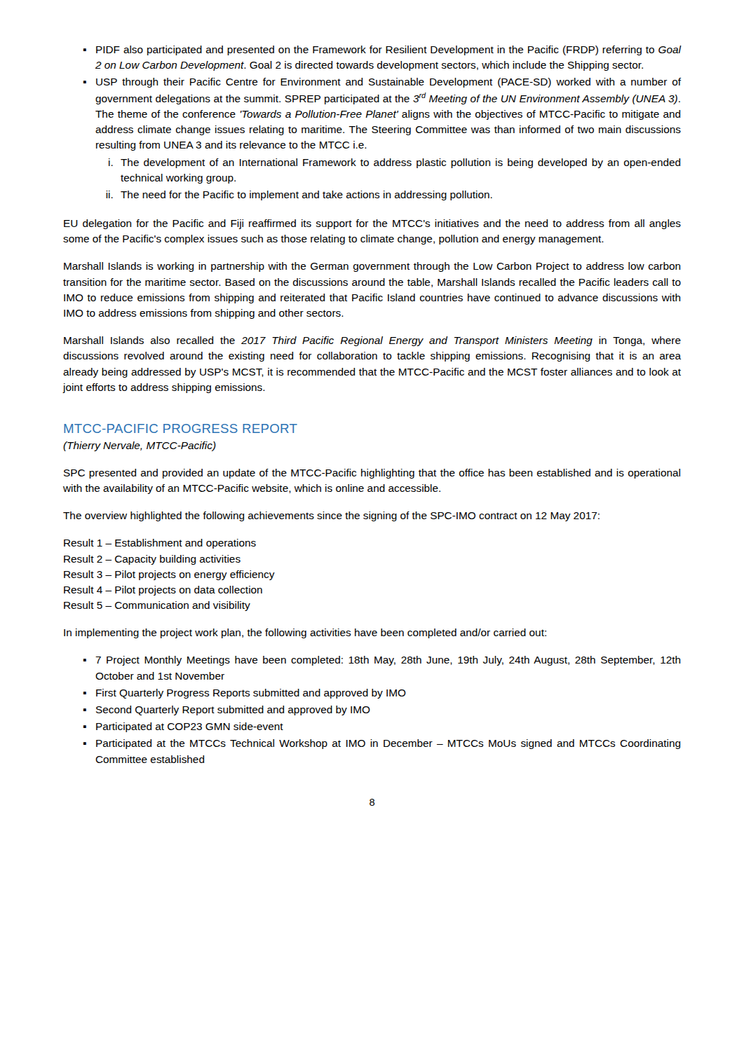PIDF also participated and presented on the Framework for Resilient Development in the Pacific (FRDP) referring to Goal 2 on Low Carbon Development. Goal 2 is directed towards development sectors, which include the Shipping sector.
USP through their Pacific Centre for Environment and Sustainable Development (PACE-SD) worked with a number of government delegations at the summit. SPREP participated at the 3rd Meeting of the UN Environment Assembly (UNEA 3). The theme of the conference 'Towards a Pollution-Free Planet' aligns with the objectives of MTCC-Pacific to mitigate and address climate change issues relating to maritime. The Steering Committee was than informed of two main discussions resulting from UNEA 3 and its relevance to the MTCC i.e.
The development of an International Framework to address plastic pollution is being developed by an open-ended technical working group.
The need for the Pacific to implement and take actions in addressing pollution.
EU delegation for the Pacific and Fiji reaffirmed its support for the MTCC's initiatives and the need to address from all angles some of the Pacific's complex issues such as those relating to climate change, pollution and energy management.
Marshall Islands is working in partnership with the German government through the Low Carbon Project to address low carbon transition for the maritime sector. Based on the discussions around the table, Marshall Islands recalled the Pacific leaders call to IMO to reduce emissions from shipping and reiterated that Pacific Island countries have continued to advance discussions with IMO to address emissions from shipping and other sectors.
Marshall Islands also recalled the 2017 Third Pacific Regional Energy and Transport Ministers Meeting in Tonga, where discussions revolved around the existing need for collaboration to tackle shipping emissions. Recognising that it is an area already being addressed by USP's MCST, it is recommended that the MTCC-Pacific and the MCST foster alliances and to look at joint efforts to address shipping emissions.
MTCC-PACIFIC PROGRESS REPORT
(Thierry Nervale, MTCC-Pacific)
SPC presented and provided an update of the MTCC-Pacific highlighting that the office has been established and is operational with the availability of an MTCC-Pacific website, which is online and accessible.
The overview highlighted the following achievements since the signing of the SPC-IMO contract on 12 May 2017:
Result 1 – Establishment and operations
Result 2 – Capacity building activities
Result 3 – Pilot projects on energy efficiency
Result 4 – Pilot projects on data collection
Result 5 – Communication and visibility
In implementing the project work plan, the following activities have been completed and/or carried out:
7 Project Monthly Meetings have been completed: 18th May, 28th June, 19th July, 24th August, 28th September, 12th October and 1st November
First Quarterly Progress Reports submitted and approved by IMO
Second Quarterly Report submitted and approved by IMO
Participated at COP23 GMN side-event
Participated at the MTCCs Technical Workshop at IMO in December – MTCCs MoUs signed and MTCCs Coordinating Committee established
8